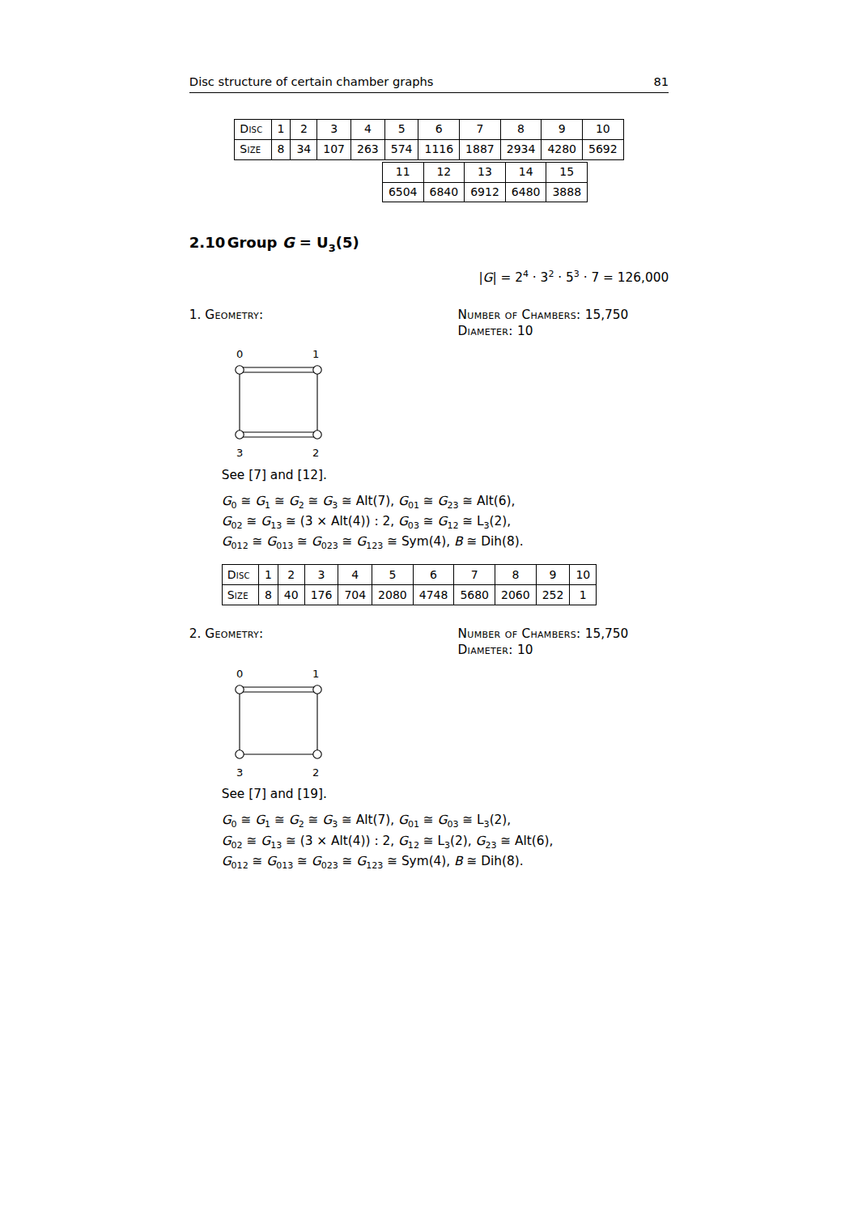Disc structure of certain chamber graphs 81
| Disc | 1 | 2 | 3 | 4 | 5 | 6 | 7 | 8 | 9 | 10 |
| Size | 8 | 34 | 107 | 263 | 574 | 1116 | 1887 | 2934 | 4280 | 5692 |
| 11 | 12 | 13 | 14 | 15 |
| 6504 | 6840 | 6912 | 6480 | 3888 |
2.10 Group G = U3(5)
|G| = 24 · 32 · 53 · 7 = 126,000
Geometry: Number of Chambers: 15,750 Diameter: 10
0 1 3 2
See [7] and [12].
G0 ≅ G1 ≅ G2 ≅ G3 ≅ Alt(7), G01 ≅ G23 ≅ Alt(6), G02 ≅ G13 ≅ (3 × Alt(4)) : 2, G03 ≅ G12 ≅ L3(2), G012 ≅ G013 ≅ G023 ≅ G123 ≅ Sym(4), B ≅ Dih(8).
| Disc | 1 | 2 | 3 | 4 | 5 | 6 | 7 | 8 | 9 | 10 |
| Size | 8 | 40 | 176 | 704 | 2080 | 4748 | 5680 | 2060 | 252 | 1 |
Geometry: Number of Chambers: 15,750 Diameter: 10
0 1 3 2
See [7] and [19].
G0 ≅ G1 ≅ G2 ≅ G3 ≅ Alt(7), G01 ≅ G03 ≅ L3(2), G02 ≅ G13 ≅ (3 × Alt(4)) : 2, G12 ≅ L3(2), G23 ≅ Alt(6), G012 ≅ G013 ≅ G023 ≅ G123 ≅ Sym(4), B ≅ Dih(8).